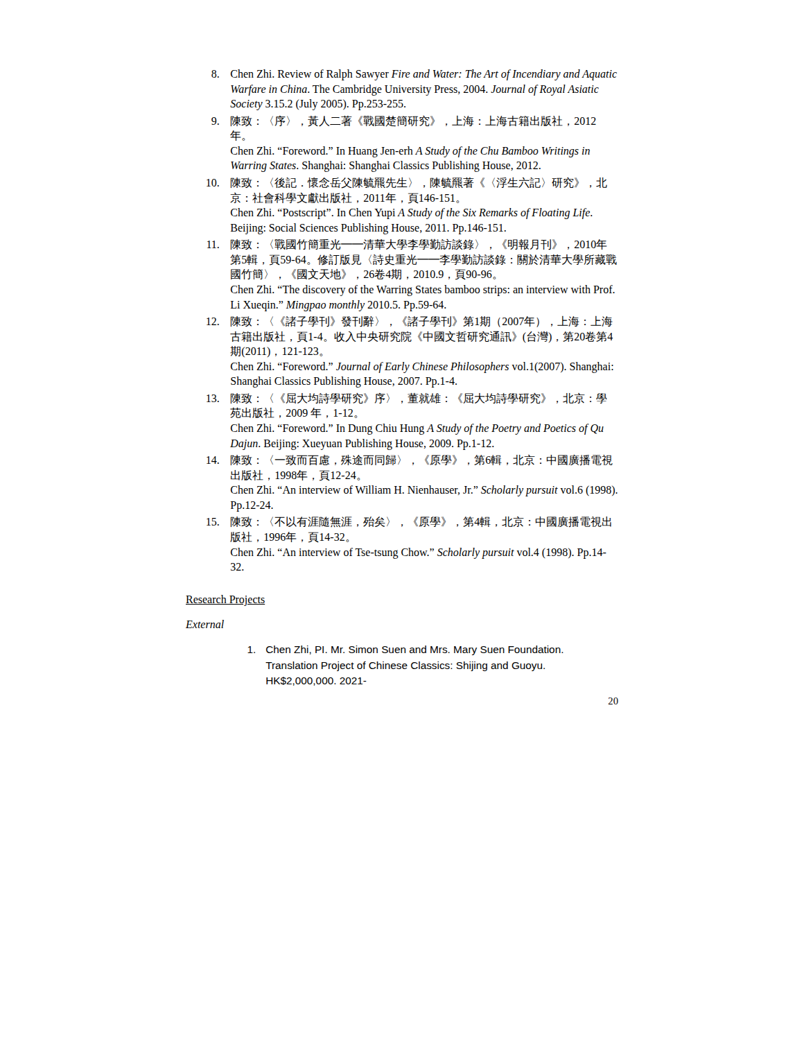Chen Zhi. Review of Ralph Sawyer Fire and Water: The Art of Incendiary and Aquatic Warfare in China. The Cambridge University Press, 2004. Journal of Royal Asiatic Society 3.15.2 (July 2005). Pp.253-255.
陳致：〈序〉，黃人二著《戰國楚簡研究》，上海：上海古籍出版社，2012年。
Chen Zhi. “Foreword.” In Huang Jen-erh A Study of the Chu Bamboo Writings in Warring States. Shanghai: Shanghai Classics Publishing House, 2012.
陳致：〈後記．懷念岳父陳毓羆先生〉，陳毓羆著《〈浮生六記〉研究》，北京：社會科學文獻出版社，2011年，頁146-151。
Chen Zhi. “Postscript”. In Chen Yupi A Study of the Six Remarks of Floating Life. Beijing: Social Sciences Publishing House, 2011. Pp.146-151.
陳致：〈戰國竹簡重光━━清華大學李學勤訪談錄〉，《明報月刊》，2010年第5輯，頁59-64。修訂版見〈詩史重光━━李學勤訪談錄：關於清華大學所藏戰國竹簡〉，《國文天地》，26卷4期，2010.9，頁90-96。
Chen Zhi. “The discovery of the Warring States bamboo strips: an interview with Prof. Li Xueqin.” Mingpao monthly 2010.5. Pp.59-64.
陳致：〈《諸子學刊》發刊辭〉，《諸子學刊》第1期（2007年），上海：上海古籍出版社，頁1-4。收入中央研究院《中國文哲研究通訊》(台灣)，第20卷第4期(2011)，121-123。
Chen Zhi. “Foreword.” Journal of Early Chinese Philosophers vol.1(2007). Shanghai: Shanghai Classics Publishing House, 2007. Pp.1-4.
陳致：〈《屈大均詩學研究》序〉，董就雄：《屈大均詩學研究》，北京：學苑出版社，2009 年，1-12。
Chen Zhi. “Foreword.” In Dung Chiu Hung A Study of the Poetry and Poetics of Qu Dajun. Beijing: Xueyuan Publishing House, 2009. Pp.1-12.
陳致：〈一致而百慮，殊途而同歸〉，《原學》，第6輯，北京：中國廣播電視出版社，1998年，頁12-24。
Chen Zhi. “An interview of William H. Nienhauser, Jr.” Scholarly pursuit vol.6 (1998). Pp.12-24.
陳致：〈不以有涯隨無涯，殆矣〉，《原學》，第4輯，北京：中國廣播電視出版社，1996年，頁14-32。
Chen Zhi. “An interview of Tse-tsung Chow.” Scholarly pursuit vol.4 (1998). Pp.14-32.
Research Projects
External
Chen Zhi, PI. Mr. Simon Suen and Mrs. Mary Suen Foundation. Translation Project of Chinese Classics: Shijing and Guoyu. HK$2,000,000. 2021-
20